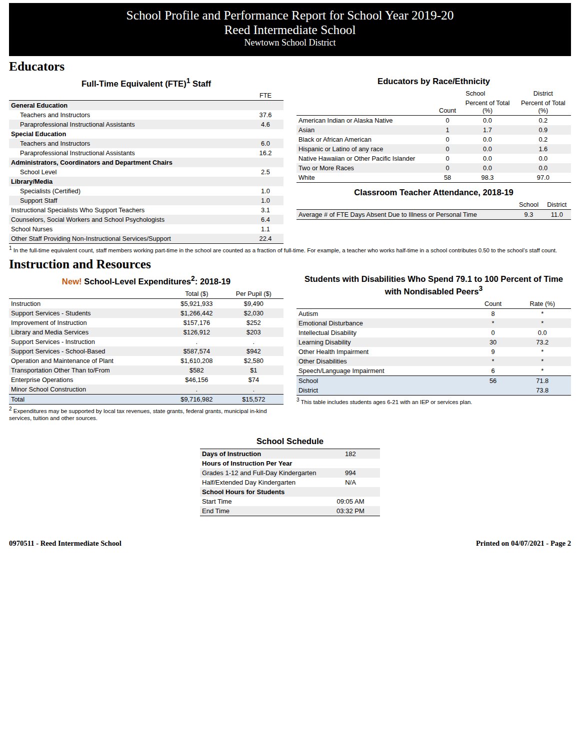School Profile and Performance Report for School Year 2019-20
Reed Intermediate School
Newtown School District
Educators
Full-Time Equivalent (FTE)1 Staff
| | FTE |
| --- | --- |
| General Education | |
| Teachers and Instructors | 37.6 |
| Paraprofessional Instructional Assistants | 4.6 |
| Special Education | |
| Teachers and Instructors | 6.0 |
| Paraprofessional Instructional Assistants | 16.2 |
| Administrators, Coordinators and Department Chairs | |
| School Level | 2.5 |
| Library/Media | |
| Specialists (Certified) | 1.0 |
| Support Staff | 1.0 |
| Instructional Specialists Who Support Teachers | 3.1 |
| Counselors, Social Workers and School Psychologists | 6.4 |
| School Nurses | 1.1 |
| Other Staff Providing Non-Instructional Services/Support | 22.4 |
Educators by Race/Ethnicity
| | School | District |
| --- | --- | --- |
| | Count | Percent of Total (%) | Percent of Total (%) |
| American Indian or Alaska Native | 0 | 0.0 | 0.2 |
| Asian | 1 | 1.7 | 0.9 |
| Black or African American | 0 | 0.0 | 0.2 |
| Hispanic or Latino of any race | 0 | 0.0 | 1.6 |
| Native Hawaiian or Other Pacific Islander | 0 | 0.0 | 0.0 |
| Two or More Races | 0 | 0.0 | 0.0 |
| White | 58 | 98.3 | 97.0 |
Classroom Teacher Attendance, 2018-19
| | School | District |
| --- | --- | --- |
| Average # of FTE Days Absent Due to Illness or Personal Time | 9.3 | 11.0 |
1 In the full-time equivalent count, staff members working part-time in the school are counted as a fraction of full-time. For example, a teacher who works half-time in a school contributes 0.50 to the school’s staff count.
Instruction and Resources
New! School-Level Expenditures2: 2018-19
| | Total ($) | Per Pupil ($) |
| --- | --- | --- |
| Instruction | $5,921,933 | $9,490 |
| Support Services - Students | $1,266,442 | $2,030 |
| Improvement of Instruction | $157,176 | $252 |
| Library and Media Services | $126,912 | $203 |
| Support Services - Instruction | . | . |
| Support Services - School-Based | $587,574 | $942 |
| Operation and Maintenance of Plant | $1,610,208 | $2,580 |
| Transportation Other Than to/From | $582 | $1 |
| Enterprise Operations | $46,156 | $74 |
| Minor School Construction | . | . |
| Total | $9,716,982 | $15,572 |
2 Expenditures may be supported by local tax revenues, state grants, federal grants, municipal in-kind services, tuition and other sources.
Students with Disabilities Who Spend 79.1 to 100 Percent of Time with Nondisabled Peers3
| | Count | Rate (%) |
| --- | --- | --- |
| Autism | 8 | * |
| Emotional Disturbance | * | * |
| Intellectual Disability | 0 | 0.0 |
| Learning Disability | 30 | 73.2 |
| Other Health Impairment | 9 | * |
| Other Disabilities | * | * |
| Speech/Language Impairment | 6 | * |
| School | 56 | 71.8 |
| District | | 73.8 |
3 This table includes students ages 6-21 with an IEP or services plan.
School Schedule
| Days of Instruction | 182 |
| Hours of Instruction Per Year | |
| Grades 1-12 and Full-Day Kindergarten | 994 |
| Half/Extended Day Kindergarten | N/A |
| School Hours for Students | |
| Start Time | 09:05 AM |
| End Time | 03:32 PM |
0970511 - Reed Intermediate School
Printed on 04/07/2021 - Page 2